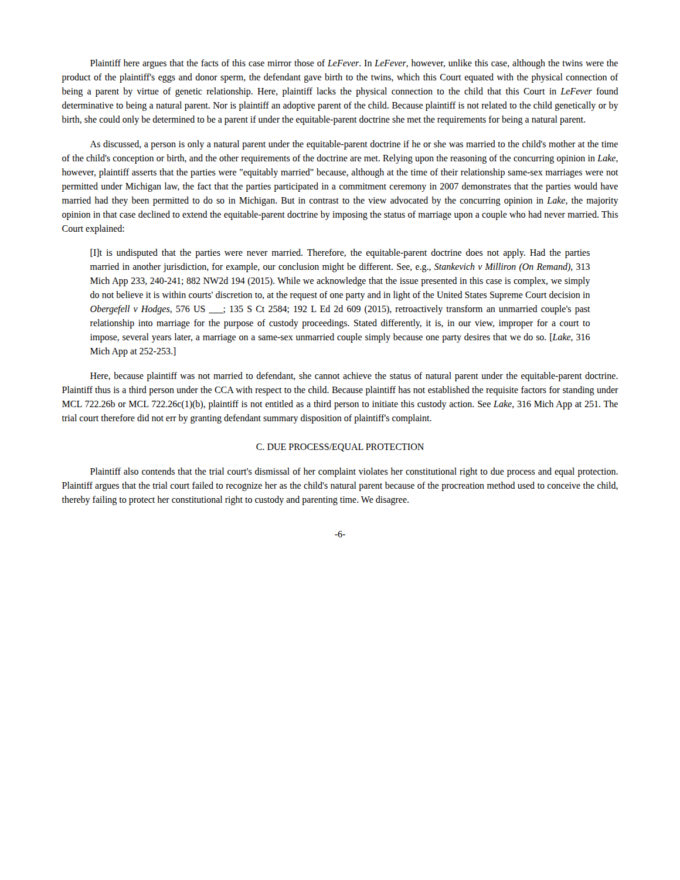Plaintiff here argues that the facts of this case mirror those of LeFever. In LeFever, however, unlike this case, although the twins were the product of the plaintiff's eggs and donor sperm, the defendant gave birth to the twins, which this Court equated with the physical connection of being a parent by virtue of genetic relationship. Here, plaintiff lacks the physical connection to the child that this Court in LeFever found determinative to being a natural parent. Nor is plaintiff an adoptive parent of the child. Because plaintiff is not related to the child genetically or by birth, she could only be determined to be a parent if under the equitable-parent doctrine she met the requirements for being a natural parent.
As discussed, a person is only a natural parent under the equitable-parent doctrine if he or she was married to the child's mother at the time of the child's conception or birth, and the other requirements of the doctrine are met. Relying upon the reasoning of the concurring opinion in Lake, however, plaintiff asserts that the parties were "equitably married" because, although at the time of their relationship same-sex marriages were not permitted under Michigan law, the fact that the parties participated in a commitment ceremony in 2007 demonstrates that the parties would have married had they been permitted to do so in Michigan. But in contrast to the view advocated by the concurring opinion in Lake, the majority opinion in that case declined to extend the equitable-parent doctrine by imposing the status of marriage upon a couple who had never married. This Court explained:
[I]t is undisputed that the parties were never married. Therefore, the equitable-parent doctrine does not apply. Had the parties married in another jurisdiction, for example, our conclusion might be different. See, e.g., Stankevich v Milliron (On Remand), 313 Mich App 233, 240-241; 882 NW2d 194 (2015). While we acknowledge that the issue presented in this case is complex, we simply do not believe it is within courts' discretion to, at the request of one party and in light of the United States Supreme Court decision in Obergefell v Hodges, 576 US ___; 135 S Ct 2584; 192 L Ed 2d 609 (2015), retroactively transform an unmarried couple's past relationship into marriage for the purpose of custody proceedings. Stated differently, it is, in our view, improper for a court to impose, several years later, a marriage on a same-sex unmarried couple simply because one party desires that we do so. [Lake, 316 Mich App at 252-253.]
Here, because plaintiff was not married to defendant, she cannot achieve the status of natural parent under the equitable-parent doctrine. Plaintiff thus is a third person under the CCA with respect to the child. Because plaintiff has not established the requisite factors for standing under MCL 722.26b or MCL 722.26c(1)(b), plaintiff is not entitled as a third person to initiate this custody action. See Lake, 316 Mich App at 251. The trial court therefore did not err by granting defendant summary disposition of plaintiff's complaint.
C. Due Process/Equal Protection
Plaintiff also contends that the trial court's dismissal of her complaint violates her constitutional right to due process and equal protection. Plaintiff argues that the trial court failed to recognize her as the child's natural parent because of the procreation method used to conceive the child, thereby failing to protect her constitutional right to custody and parenting time. We disagree.
-6-